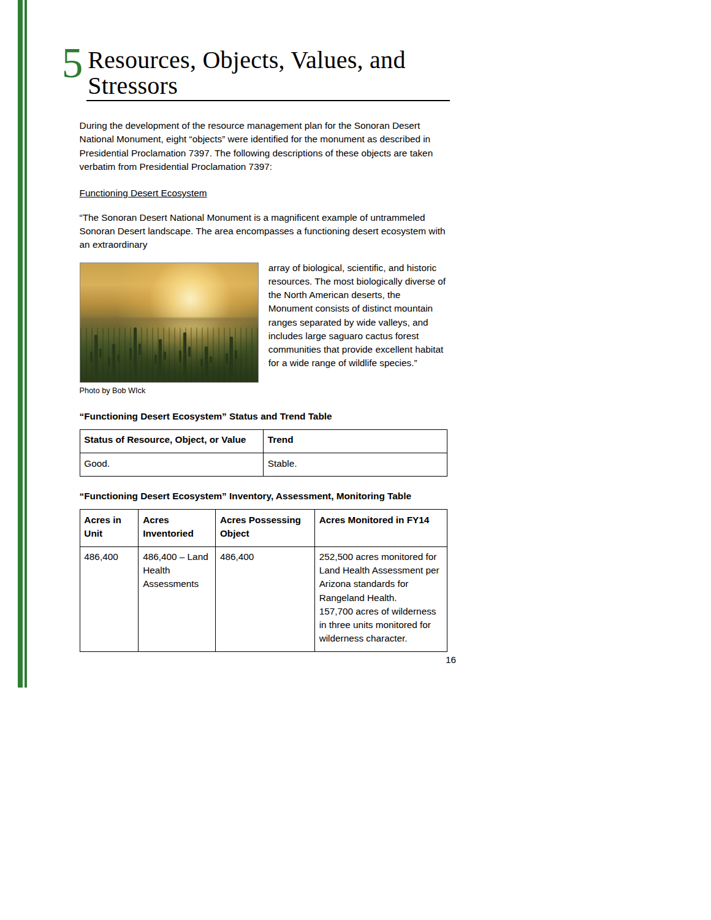5
Resources, Objects, Values, and Stressors
During the development of the resource management plan for the Sonoran Desert National Monument, eight “objects” were identified for the monument as described in Presidential Proclamation 7397. The following descriptions of these objects are taken verbatim from Presidential Proclamation 7397:
Functioning Desert Ecosystem
“The Sonoran Desert National Monument is a magnificent example of untrammeled Sonoran Desert landscape. The area encompasses a functioning desert ecosystem with an extraordinary
Photo by Bob WIck
array of biological, scientific, and historic resources. The most biologically diverse of the North American deserts, the Monument consists of distinct mountain ranges separated by wide valleys, and includes large saguaro cactus forest communities that provide excellent habitat for a wide range of wildlife species.”
“Functioning Desert Ecosystem” Status and Trend Table
| Status of Resource, Object, or Value | Trend |
| --- | --- |
| Good. | Stable. |
“Functioning Desert Ecosystem” Inventory, Assessment, Monitoring Table
| Acres in Unit | Acres Inventoried | Acres Possessing Object | Acres Monitored in FY14 |
| --- | --- | --- | --- |
| 486,400 | 486,400 – Land Health Assessments | 486,400 | 252,500 acres monitored for Land Health Assessment per Arizona standards for Rangeland Health. 157,700 acres of wilderness in three units monitored for wilderness character. |
16